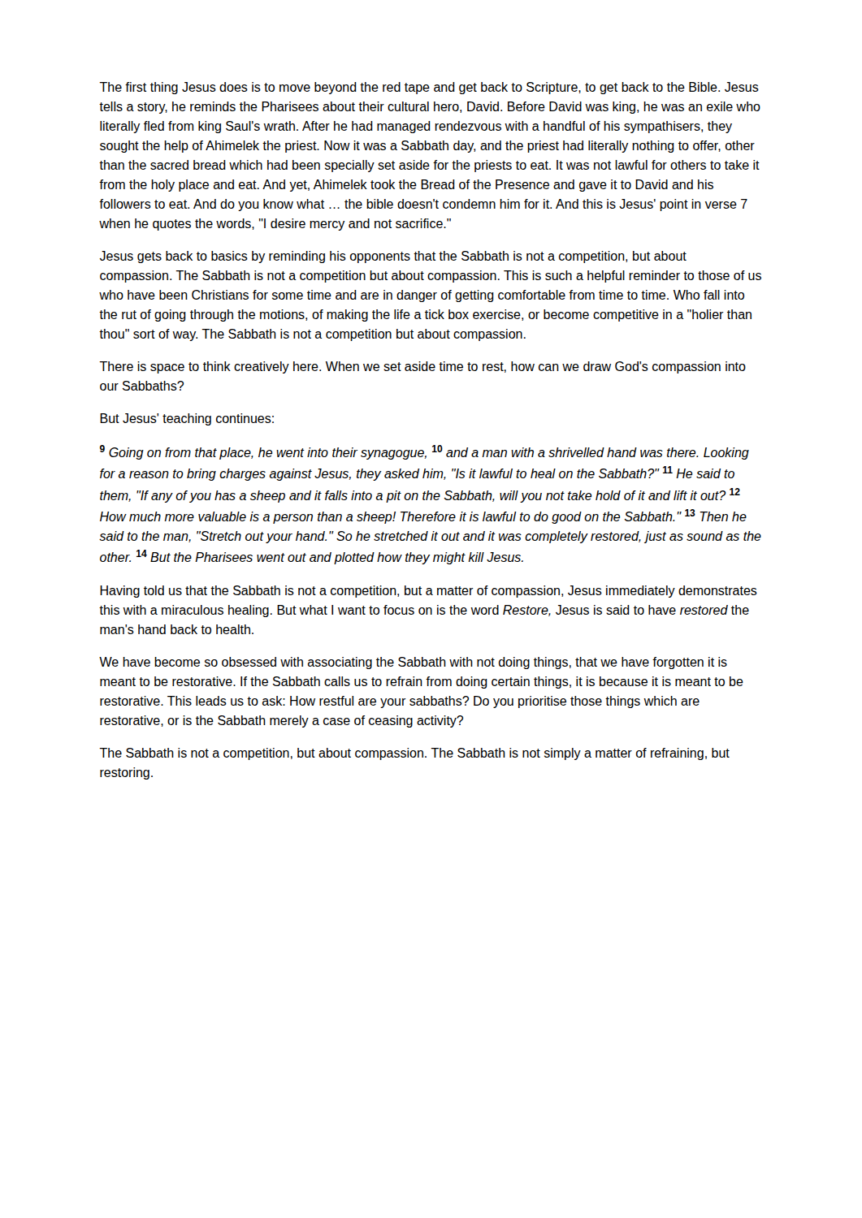The first thing Jesus does is to move beyond the red tape and get back to Scripture, to get back to the Bible. Jesus tells a story, he reminds the Pharisees about their cultural hero, David. Before David was king, he was an exile who literally fled from king Saul's wrath. After he had managed rendezvous with a handful of his sympathisers, they sought the help of Ahimelek the priest. Now it was a Sabbath day, and the priest had literally nothing to offer, other than the sacred bread which had been specially set aside for the priests to eat. It was not lawful for others to take it from the holy place and eat. And yet, Ahimelek took the Bread of the Presence and gave it to David and his followers to eat. And do you know what … the bible doesn't condemn him for it. And this is Jesus' point in verse 7 when he quotes the words, "I desire mercy and not sacrifice."
Jesus gets back to basics by reminding his opponents that the Sabbath is not a competition, but about compassion. The Sabbath is not a competition but about compassion. This is such a helpful reminder to those of us who have been Christians for some time and are in danger of getting comfortable from time to time. Who fall into the rut of going through the motions, of making the life a tick box exercise, or become competitive in a "holier than thou" sort of way. The Sabbath is not a competition but about compassion.
There is space to think creatively here. When we set aside time to rest, how can we draw God's compassion into our Sabbaths?
But Jesus' teaching continues:
9 Going on from that place, he went into their synagogue, 10 and a man with a shrivelled hand was there. Looking for a reason to bring charges against Jesus, they asked him, "Is it lawful to heal on the Sabbath?" 11 He said to them, "If any of you has a sheep and it falls into a pit on the Sabbath, will you not take hold of it and lift it out? 12 How much more valuable is a person than a sheep! Therefore it is lawful to do good on the Sabbath." 13 Then he said to the man, "Stretch out your hand." So he stretched it out and it was completely restored, just as sound as the other. 14 But the Pharisees went out and plotted how they might kill Jesus.
Having told us that the Sabbath is not a competition, but a matter of compassion, Jesus immediately demonstrates this with a miraculous healing. But what I want to focus on is the word Restore, Jesus is said to have restored the man's hand back to health.
We have become so obsessed with associating the Sabbath with not doing things, that we have forgotten it is meant to be restorative. If the Sabbath calls us to refrain from doing certain things, it is because it is meant to be restorative. This leads us to ask: How restful are your sabbaths? Do you prioritise those things which are restorative, or is the Sabbath merely a case of ceasing activity?
The Sabbath is not a competition, but about compassion. The Sabbath is not simply a matter of refraining, but restoring.